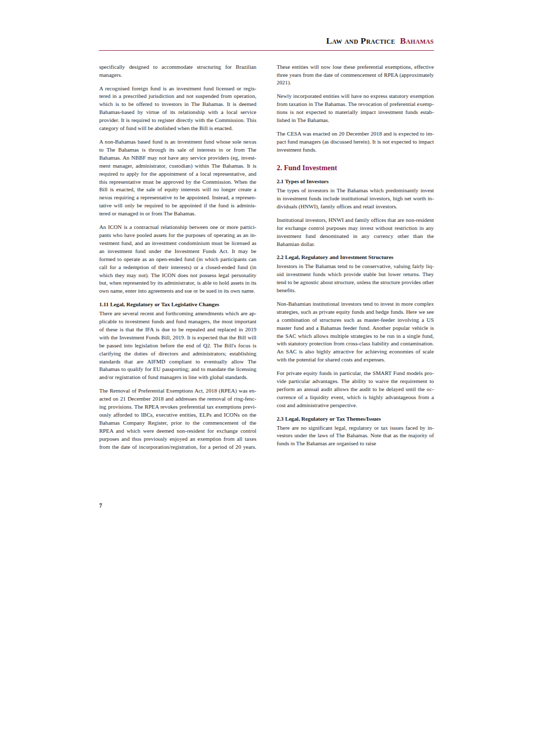Law and Practice Bahamas
specifically designed to accommodate structuring for Brazilian managers.
A recognised foreign fund is an investment fund licensed or registered in a prescribed jurisdiction and not suspended from operation, which is to be offered to investors in The Bahamas. It is deemed Bahamas-based by virtue of its relationship with a local service provider. It is required to register directly with the Commission. This category of fund will be abolished when the Bill is enacted.
A non-Bahamas based fund is an investment fund whose sole nexus to The Bahamas is through its sale of interests in or from The Bahamas. An NBBF may not have any service providers (eg, investment manager, administrator, custodian) within The Bahamas. It is required to apply for the appointment of a local representative, and this representative must be approved by the Commission. When the Bill is enacted, the sale of equity interests will no longer create a nexus requiring a representative to be appointed. Instead, a representative will only be required to be appointed if the fund is administered or managed in or from The Bahamas.
An ICON is a contractual relationship between one or more participants who have pooled assets for the purposes of operating as an investment fund, and an investment condominium must be licensed as an investment fund under the Investment Funds Act. It may be formed to operate as an open-ended fund (in which participants can call for a redemption of their interests) or a closed-ended fund (in which they may not). The ICON does not possess legal personality but, when represented by its administrator, is able to hold assets in its own name, enter into agreements and sue or be sued in its own name.
1.11 Legal, Regulatory or Tax Legislative Changes
There are several recent and forthcoming amendments which are applicable to investment funds and fund managers, the most important of these is that the IFA is due to be repealed and replaced in 2019 with the Investment Funds Bill, 2019. It is expected that the Bill will be passed into legislation before the end of Q2. The Bill's focus is clarifying the duties of directors and administrators; establishing standards that are AIFMD compliant to eventually allow The Bahamas to qualify for EU passporting; and to mandate the licensing and/or registration of fund managers in line with global standards.
The Removal of Preferential Exemptions Act, 2018 (RPEA) was enacted on 21 December 2018 and addresses the removal of ring-fencing provisions. The RPEA revokes preferential tax exemptions previously afforded to IBCs, executive entities, ELPs and ICONs on the Bahamas Company Register, prior to the commencement of the RPEA and which were deemed non-resident for exchange control purposes and thus previously enjoyed an exemption from all taxes from the date of incorporation/registration, for a period of 20 years. These entities will now lose these preferential exemptions, effective three years from the date of commencement of RPEA (approximately 2021).
Newly incorporated entities will have no express statutory exemption from taxation in The Bahamas. The revocation of preferential exemptions is not expected to materially impact investment funds established in The Bahamas.
The CESA was enacted on 20 December 2018 and is expected to impact fund managers (as discussed herein). It is not expected to impact investment funds.
2. Fund Investment
2.1 Types of Investors
The types of investors in The Bahamas which predominantly invest in investment funds include institutional investors, high net worth individuals (HNWI), family offices and retail investors.
Institutional investors, HNWI and family offices that are non-resident for exchange control purposes may invest without restriction in any investment fund denominated in any currency other than the Bahamian dollar.
2.2 Legal, Regulatory and Investment Structures
Investors in The Bahamas tend to be conservative, valuing fairly liquid investment funds which provide stable but lower returns. They tend to be agnostic about structure, unless the structure provides other benefits.
Non-Bahamian institutional investors tend to invest in more complex strategies, such as private equity funds and hedge funds. Here we see a combination of structures such as master-feeder involving a US master fund and a Bahamas feeder fund. Another popular vehicle is the SAC which allows multiple strategies to be run in a single fund, with statutory protection from cross-class liability and contamination. An SAC is also highly attractive for achieving economies of scale with the potential for shared costs and expenses.
For private equity funds in particular, the SMART Fund models provide particular advantages. The ability to waive the requirement to perform an annual audit allows the audit to be delayed until the occurrence of a liquidity event, which is highly advantageous from a cost and administrative perspective.
2.3 Legal, Regulatory or Tax Themes/Issues
There are no significant legal, regulatory or tax issues faced by investors under the laws of The Bahamas. Note that as the majority of funds in The Bahamas are organised to raise
7